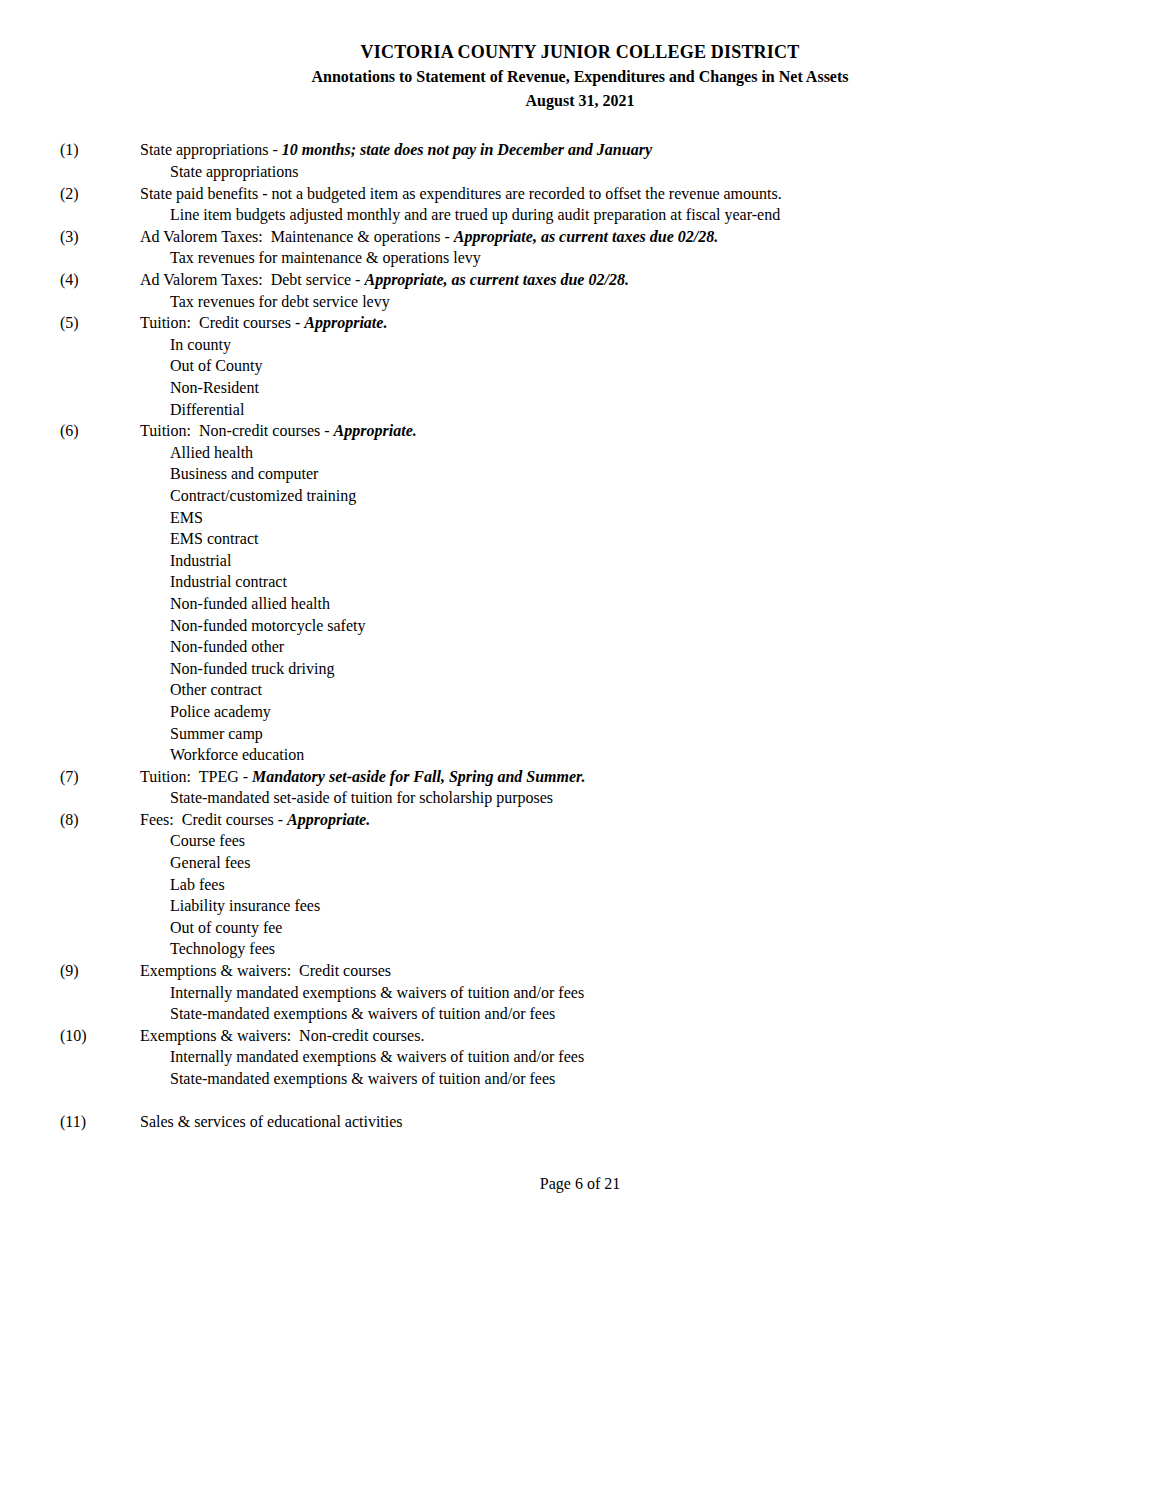VICTORIA COUNTY JUNIOR COLLEGE DISTRICT
Annotations to Statement of Revenue, Expenditures and Changes in Net Assets
August 31, 2021
(1) State appropriations - 10 months; state does not pay in December and January
State appropriations
(2) State paid benefits - not a budgeted item as expenditures are recorded to offset the revenue amounts.
Line item budgets adjusted monthly and are trued up during audit preparation at fiscal year-end
(3) Ad Valorem Taxes: Maintenance & operations - Appropriate, as current taxes due 02/28.
Tax revenues for maintenance & operations levy
(4) Ad Valorem Taxes: Debt service - Appropriate, as current taxes due 02/28.
Tax revenues for debt service levy
(5) Tuition: Credit courses - Appropriate.
In county
Out of County
Non-Resident
Differential
(6) Tuition: Non-credit courses - Appropriate.
Allied health
Business and computer
Contract/customized training
EMS
EMS contract
Industrial
Industrial contract
Non-funded allied health
Non-funded motorcycle safety
Non-funded other
Non-funded truck driving
Other contract
Police academy
Summer camp
Workforce education
(7) Tuition: TPEG - Mandatory set-aside for Fall, Spring and Summer.
State-mandated set-aside of tuition for scholarship purposes
(8) Fees: Credit courses - Appropriate.
Course fees
General fees
Lab fees
Liability insurance fees
Out of county fee
Technology fees
(9) Exemptions & waivers: Credit courses
Internally mandated exemptions & waivers of tuition and/or fees
State-mandated exemptions & waivers of tuition and/or fees
(10) Exemptions & waivers: Non-credit courses.
Internally mandated exemptions & waivers of tuition and/or fees
State-mandated exemptions & waivers of tuition and/or fees
(11) Sales & services of educational activities
Page 6 of 21